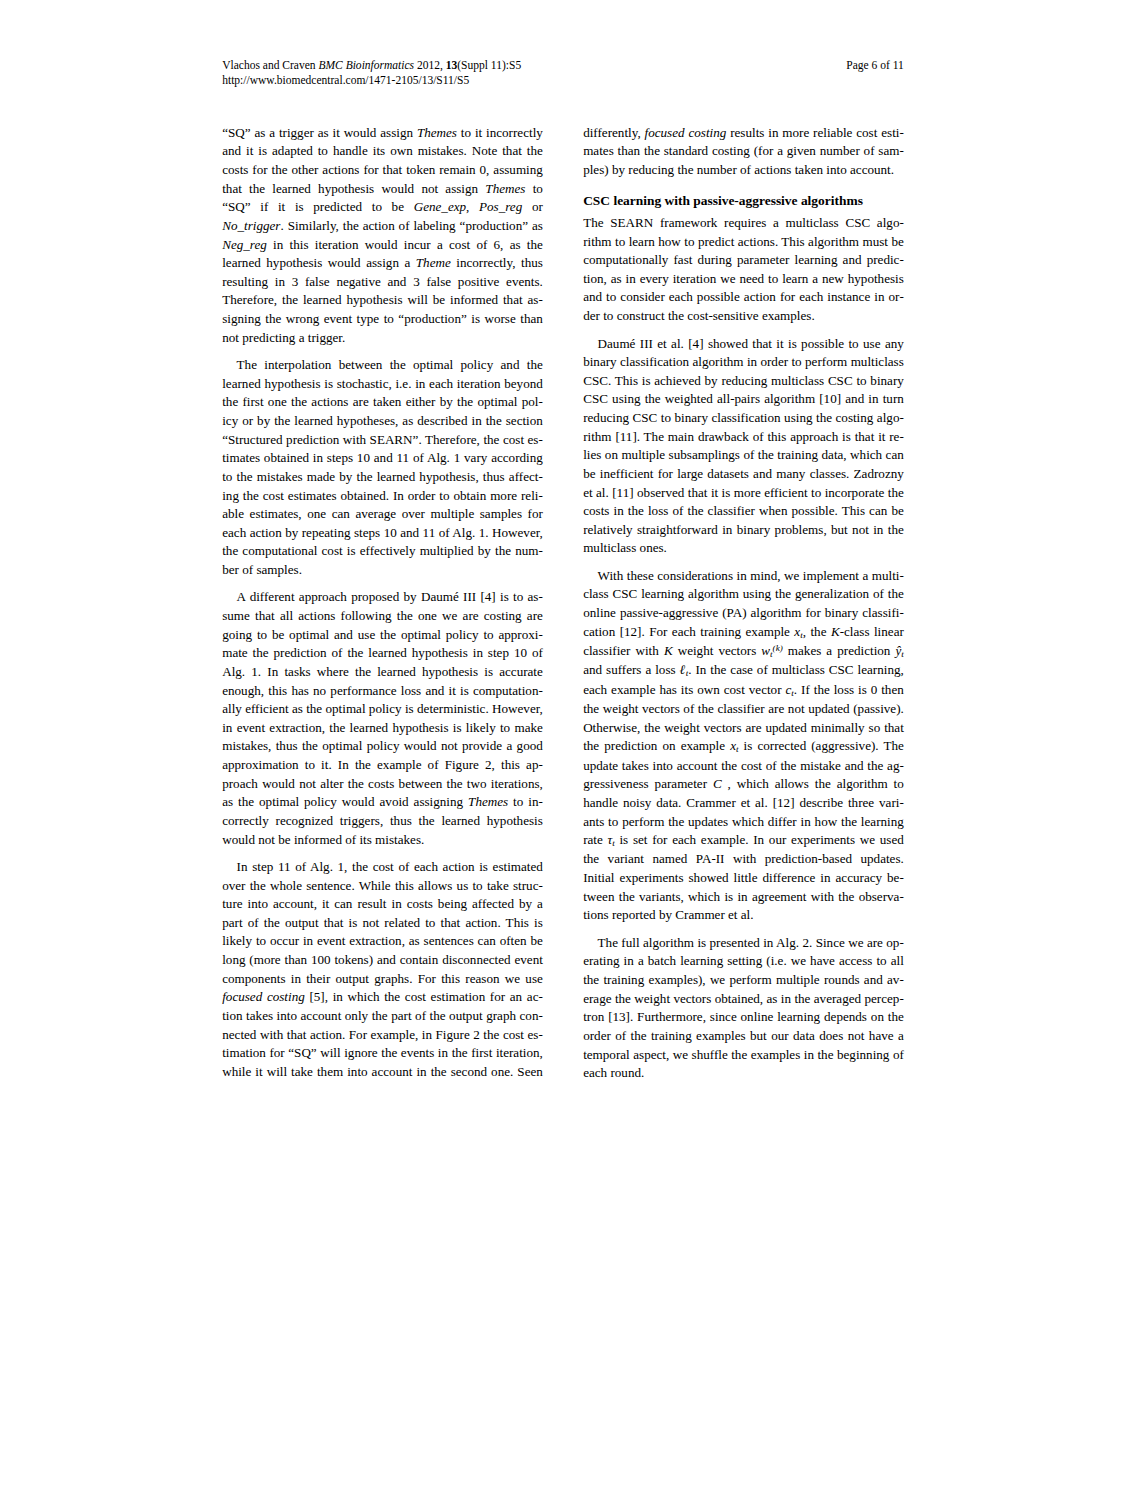Vlachos and Craven BMC Bioinformatics 2012, 13(Suppl 11):S5 http://www.biomedcentral.com/1471-2105/13/S11/S5
Page 6 of 11
“SQ” as a trigger as it would assign Themes to it incorrectly and it is adapted to handle its own mistakes. Note that the costs for the other actions for that token remain 0, assuming that the learned hypothesis would not assign Themes to “SQ” if it is predicted to be Gene_exp, Pos_reg or No_trigger. Similarly, the action of labeling “production” as Neg_reg in this iteration would incur a cost of 6, as the learned hypothesis would assign a Theme incorrectly, thus resulting in 3 false negative and 3 false positive events. Therefore, the learned hypothesis will be informed that assigning the wrong event type to “production” is worse than not predicting a trigger.
The interpolation between the optimal policy and the learned hypothesis is stochastic, i.e. in each iteration beyond the first one the actions are taken either by the optimal policy or by the learned hypotheses, as described in the section “Structured prediction with SEARN”. Therefore, the cost estimates obtained in steps 10 and 11 of Alg. 1 vary according to the mistakes made by the learned hypothesis, thus affecting the cost estimates obtained. In order to obtain more reliable estimates, one can average over multiple samples for each action by repeating steps 10 and 11 of Alg. 1. However, the computational cost is effectively multiplied by the number of samples.
A different approach proposed by Daumé III [4] is to assume that all actions following the one we are costing are going to be optimal and use the optimal policy to approximate the prediction of the learned hypothesis in step 10 of Alg. 1. In tasks where the learned hypothesis is accurate enough, this has no performance loss and it is computationally efficient as the optimal policy is deterministic. However, in event extraction, the learned hypothesis is likely to make mistakes, thus the optimal policy would not provide a good approximation to it. In the example of Figure 2, this approach would not alter the costs between the two iterations, as the optimal policy would avoid assigning Themes to incorrectly recognized triggers, thus the learned hypothesis would not be informed of its mistakes.
In step 11 of Alg. 1, the cost of each action is estimated over the whole sentence. While this allows us to take structure into account, it can result in costs being affected by a part of the output that is not related to that action. This is likely to occur in event extraction, as sentences can often be long (more than 100 tokens) and contain disconnected event components in their output graphs. For this reason we use focused costing [5], in which the cost estimation for an action takes into account only the part of the output graph connected with that action. For example, in Figure 2 the cost estimation for “SQ” will ignore the events in the first iteration, while it will take them into account in the second one. Seen differently, focused costing results in more reliable cost estimates than the standard costing (for a given number of samples) by reducing the number of actions taken into account.
CSC learning with passive-aggressive algorithms
The SEARN framework requires a multiclass CSC algorithm to learn how to predict actions. This algorithm must be computationally fast during parameter learning and prediction, as in every iteration we need to learn a new hypothesis and to consider each possible action for each instance in order to construct the cost-sensitive examples.
Daumé III et al. [4] showed that it is possible to use any binary classification algorithm in order to perform multiclass CSC. This is achieved by reducing multiclass CSC to binary CSC using the weighted all-pairs algorithm [10] and in turn reducing CSC to binary classification using the costing algorithm [11]. The main drawback of this approach is that it relies on multiple subsamplings of the training data, which can be inefficient for large datasets and many classes. Zadrozny et al. [11] observed that it is more efficient to incorporate the costs in the loss of the classifier when possible. This can be relatively straightforward in binary problems, but not in the multiclass ones.
With these considerations in mind, we implement a multiclass CSC learning algorithm using the generalization of the online passive-aggressive (PA) algorithm for binary classification [12]. For each training example xt, the K-class linear classifier with K weight vectors wt(k) makes a prediction ŷt and suffers a loss ℓt. In the case of multiclass CSC learning, each example has its own cost vector ct. If the loss is 0 then the weight vectors of the classifier are not updated (passive). Otherwise, the weight vectors are updated minimally so that the prediction on example xt is corrected (aggressive). The update takes into account the cost of the mistake and the aggressiveness parameter C , which allows the algorithm to handle noisy data. Crammer et al. [12] describe three variants to perform the updates which differ in how the learning rate τt is set for each example. In our experiments we used the variant named PA-II with prediction-based updates. Initial experiments showed little difference in accuracy between the variants, which is in agreement with the observations reported by Crammer et al.
The full algorithm is presented in Alg. 2. Since we are operating in a batch learning setting (i.e. we have access to all the training examples), we perform multiple rounds and average the weight vectors obtained, as in the averaged perceptron [13]. Furthermore, since online learning depends on the order of the training examples but our data does not have a temporal aspect, we shuffle the examples in the beginning of each round.